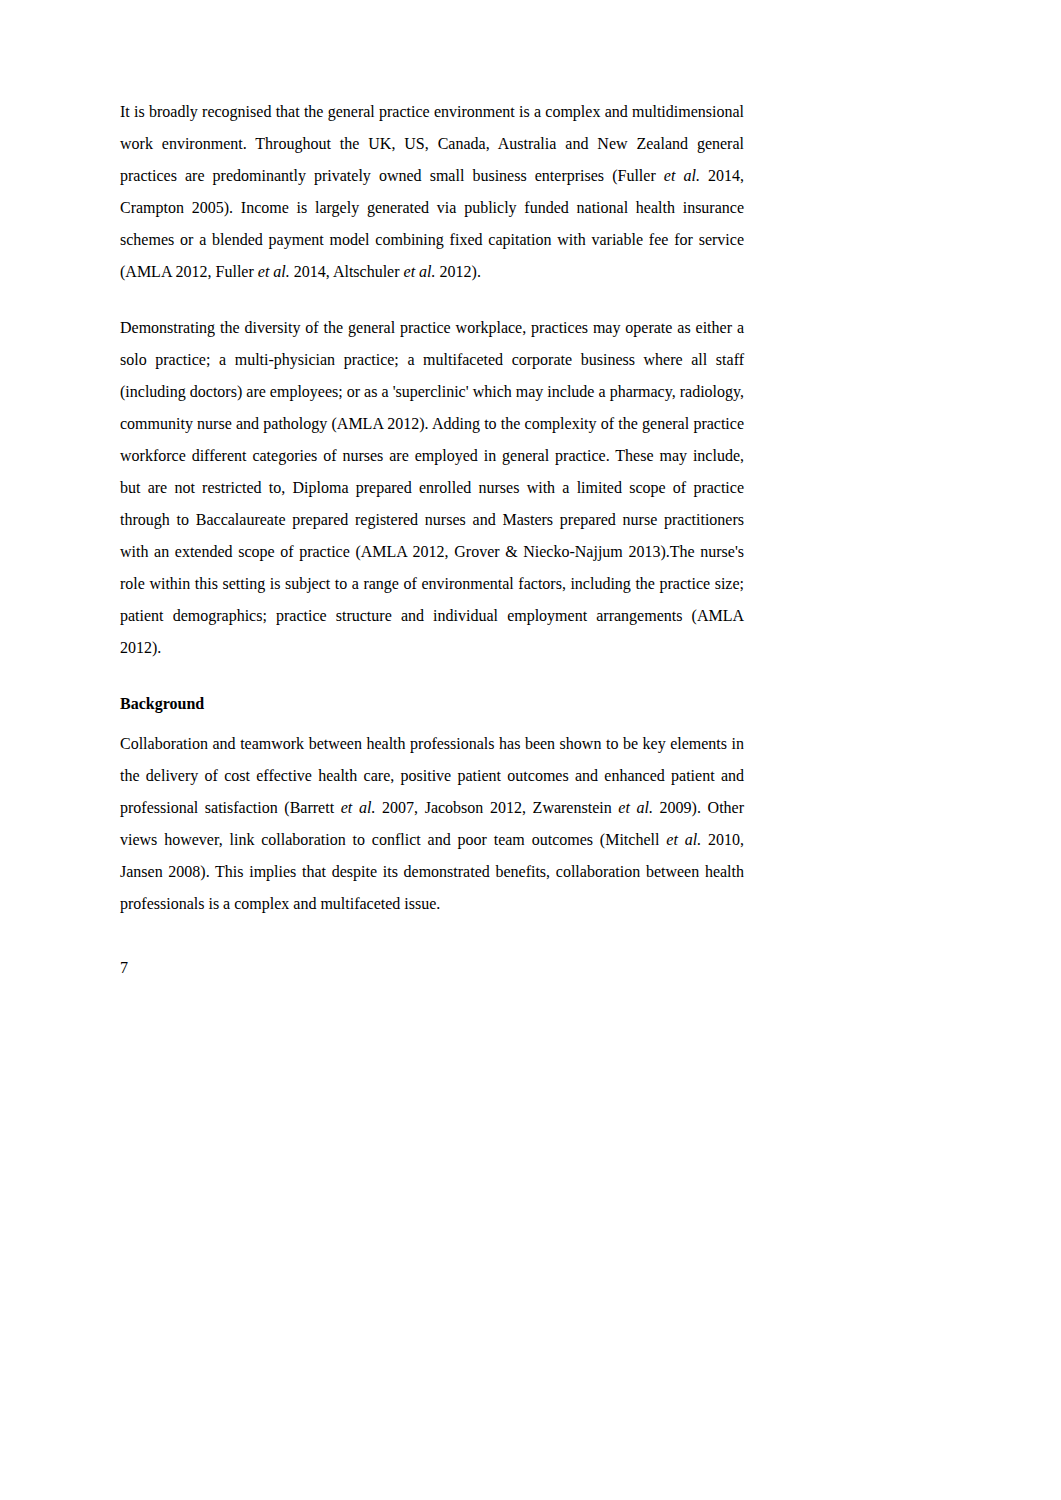It is broadly recognised that the general practice environment is a complex and multidimensional work environment. Throughout the UK, US, Canada, Australia and New Zealand general practices are predominantly privately owned small business enterprises (Fuller et al. 2014, Crampton 2005). Income is largely generated via publicly funded national health insurance schemes or a blended payment model combining fixed capitation with variable fee for service (AMLA 2012, Fuller et al. 2014, Altschuler et al. 2012).
Demonstrating the diversity of the general practice workplace, practices may operate as either a solo practice; a multi-physician practice; a multifaceted corporate business where all staff (including doctors) are employees; or as a 'superclinic' which may include a pharmacy, radiology, community nurse and pathology (AMLA 2012). Adding to the complexity of the general practice workforce different categories of nurses are employed in general practice. These may include, but are not restricted to, Diploma prepared enrolled nurses with a limited scope of practice through to Baccalaureate prepared registered nurses and Masters prepared nurse practitioners with an extended scope of practice (AMLA 2012, Grover & Niecko-Najjum 2013).The nurse's role within this setting is subject to a range of environmental factors, including the practice size; patient demographics; practice structure and individual employment arrangements (AMLA 2012).
Background
Collaboration and teamwork between health professionals has been shown to be key elements in the delivery of cost effective health care, positive patient outcomes and enhanced patient and professional satisfaction (Barrett et al. 2007, Jacobson 2012, Zwarenstein et al. 2009). Other views however, link collaboration to conflict and poor team outcomes (Mitchell et al. 2010, Jansen 2008). This implies that despite its demonstrated benefits, collaboration between health professionals is a complex and multifaceted issue.
7